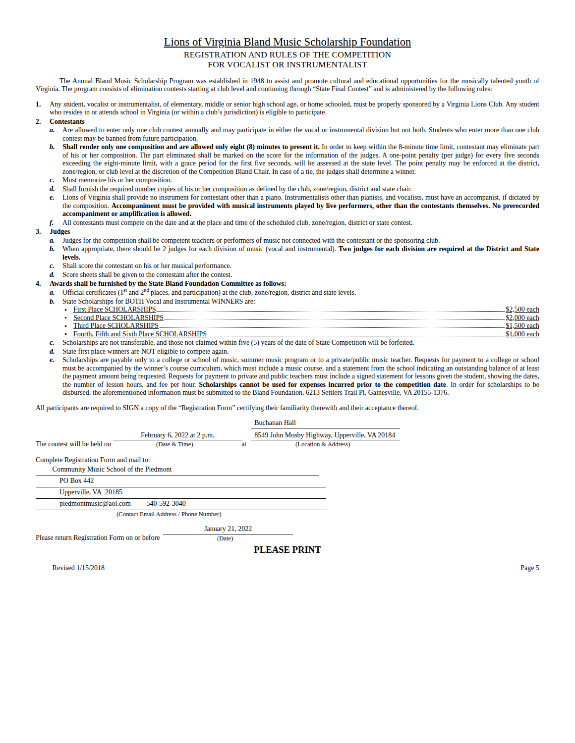Lions of Virginia Bland Music Scholarship Foundation
REGISTRATION AND RULES OF THE COMPETITION
FOR VOCALIST OR INSTRUMENTALIST
The Annual Bland Music Scholarship Program was established in 1948 to assist and promote cultural and educational opportunities for the musically talented youth of Virginia. The program consists of elimination contests starting at club level and continuing through “State Final Contest” and is administered by the following rules:
Any student, vocalist or instrumentalist, of elementary, middle or senior high school age, or home schooled, must be properly sponsored by a Virginia Lions Club. Any student who resides in or attends school in Virginia (or within a club’s jurisdiction) is eligible to participate.
Contestants
Are allowed to enter only one club contest annually and may participate in either the vocal or instrumental division but not both. Students who enter more than one club contest may be banned from future participation.
Shall render only one composition and are allowed only eight (8) minutes to present it. In order to keep within the 8-minute time limit, contestant may eliminate part of his or her composition. The part eliminated shall be marked on the score for the information of the judges. A one-point penalty (per judge) for every five seconds exceeding the eight-minute limit, with a grace period for the first five seconds, will be assessed at the state level. The point penalty may be enforced at the district, zone/region, or club level at the discretion of the Competition Bland Chair. In case of a tie, the judges shall determine a winner.
Must memorize his or her composition.
Shall furnish the required number copies of his or her composition as defined by the club, zone/region, district and state chair.
Lions of Virginia shall provide no instrument for contestant other than a piano. Instrumentalists other than pianists, and vocalists, must have an accompanist, if dictated by the composition. Accompaniment must be provided with musical instruments played by live performers, other than the contestants themselves. No prerecorded accompaniment or amplification is allowed.
All contestants must compete on the date and at the place and time of the scheduled club, zone/region, district or state contest.
Judges
Judges for the competition shall be competent teachers or performers of music not connected with the contestant or the sponsoring club.
When appropriate, there should be 2 judges for each division of music (vocal and instrumental). Two judges for each division are required at the District and State levels.
Shall score the contestant on his or her musical performance.
Score sheets shall be given to the contestant after the contest.
Awards shall be furnished by the State Bland Foundation Committee as follows:
Official certificates (1st and 2nd places, and participation) at the club, zone/region, district and state levels.
State Scholarships for BOTH Vocal and Instrumental WINNERS are:
First Place SCHOLARSHIPS $2,500 each
Second Place SCHOLARSHIPS $2,000 each
Third Place SCHOLARSHIPS $1,500 each
Fourth, Fifth and Sixth Place SCHOLARSHIPS $1,000 each
Scholarships are not transferable, and those not claimed within five (5) years of the date of State Competition will be forfeited.
State first place winners are NOT eligible to compete again.
Scholarships are payable only to a college or school of music, summer music program or to a private/public music teacher. Requests for payment to a college or school must be accompanied by the winner’s course curriculum, which must include a music course, and a statement from the school indicating an outstanding balance of at least the payment amount being requested. Requests for payment to private and public teachers must include a signed statement for lessons given the student, showing the dates, the number of lesson hours, and fee per hour. Scholarships cannot be used for expenses incurred prior to the competition date. In order for scholarships to be disbursed, the aforementioned information must be submitted to the Bland Foundation, 6213 Settlers Trail Pl, Gainesville, VA 20155-1376.
All participants are required to SIGN a copy of the “Registration Form” certifying their familiarity therewith and their acceptance thereof.
The contest will be held on
February 6, 2022 at 2 p.m. (Date & Time)
at
Buchanan Hall 8549 John Mosby Highway, Upperville, VA 20184 (Location & Address)
Complete Registration Form and mail to:
Community Music School of the Piedmont
PO Box 442
Upperville, VA 20185
piedmontmusic@aol.com 540-592-3040
(Contact Email Address / Phone Number)
Please return Registration Form on or before
January 21, 2022 (Date)
PLEASE PRINT
Revised 1/15/2018
Page 5